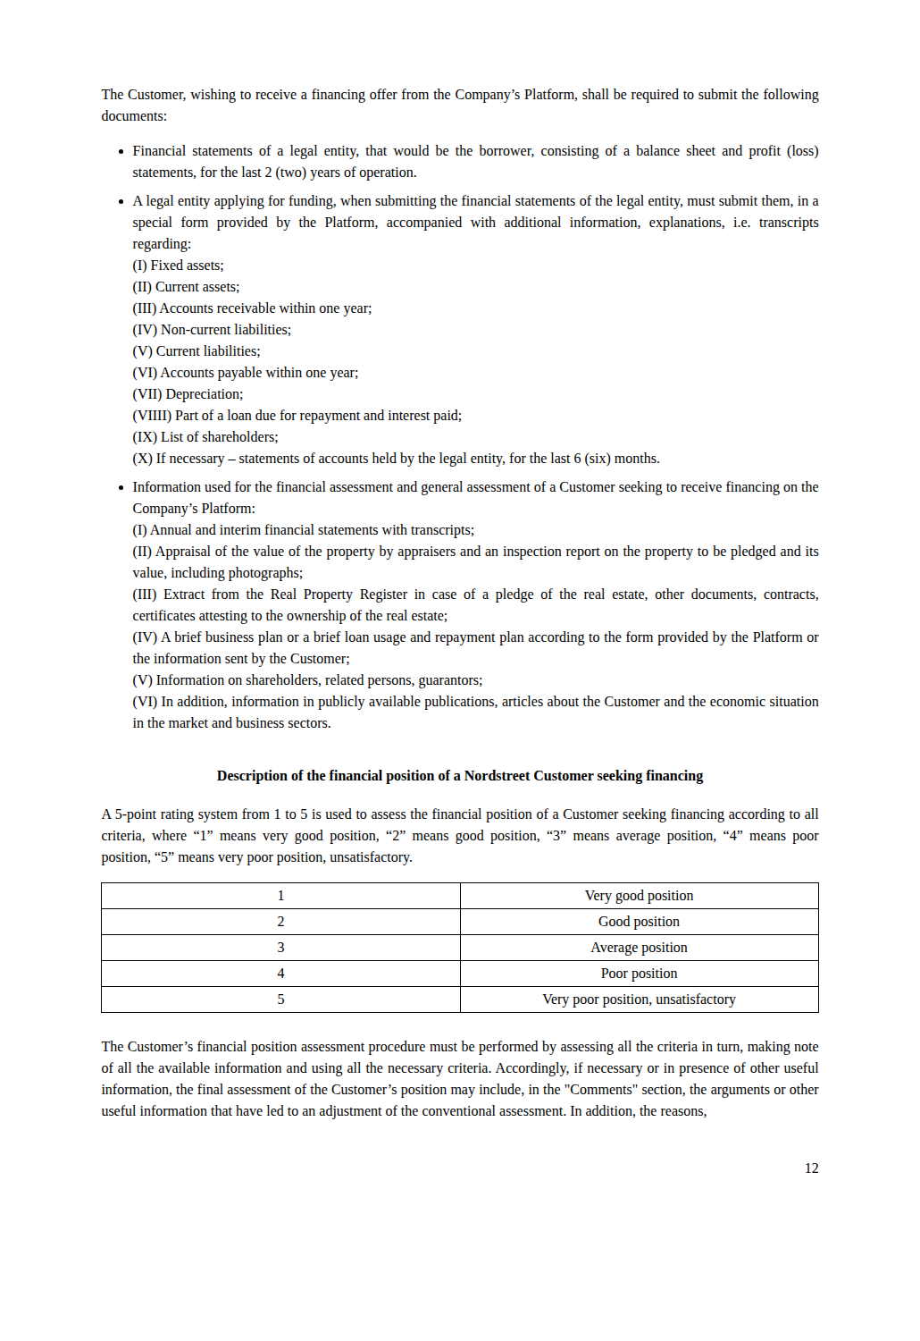The Customer, wishing to receive a financing offer from the Company’s Platform, shall be required to submit the following documents:
Financial statements of a legal entity, that would be the borrower, consisting of a balance sheet and profit (loss) statements, for the last 2 (two) years of operation.
A legal entity applying for funding, when submitting the financial statements of the legal entity, must submit them, in a special form provided by the Platform, accompanied with additional information, explanations, i.e. transcripts regarding:
(I) Fixed assets;
(II) Current assets;
(III) Accounts receivable within one year;
(IV) Non-current liabilities;
(V) Current liabilities;
(VI) Accounts payable within one year;
(VII) Depreciation;
(VIIII) Part of a loan due for repayment and interest paid;
(IX) List of shareholders;
(X) If necessary – statements of accounts held by the legal entity, for the last 6 (six) months.
Information used for the financial assessment and general assessment of a Customer seeking to receive financing on the Company’s Platform:
(I) Annual and interim financial statements with transcripts;
(II) Appraisal of the value of the property by appraisers and an inspection report on the property to be pledged and its value, including photographs;
(III) Extract from the Real Property Register in case of a pledge of the real estate, other documents, contracts, certificates attesting to the ownership of the real estate;
(IV) A brief business plan or a brief loan usage and repayment plan according to the form provided by the Platform or the information sent by the Customer;
(V) Information on shareholders, related persons, guarantors;
(VI) In addition, information in publicly available publications, articles about the Customer and the economic situation in the market and business sectors.
Description of the financial position of a Nordstreet Customer seeking financing
A 5-point rating system from 1 to 5 is used to assess the financial position of a Customer seeking financing according to all criteria, where “1” means very good position, “2” means good position, “3” means average position, “4” means poor position, “5” means very poor position, unsatisfactory.
| 1 | Very good position |
| 2 | Good position |
| 3 | Average position |
| 4 | Poor position |
| 5 | Very poor position, unsatisfactory |
The Customer’s financial position assessment procedure must be performed by assessing all the criteria in turn, making note of all the available information and using all the necessary criteria. Accordingly, if necessary or in presence of other useful information, the final assessment of the Customer’s position may include, in the "Comments" section, the arguments or other useful information that have led to an adjustment of the conventional assessment. In addition, the reasons,
12